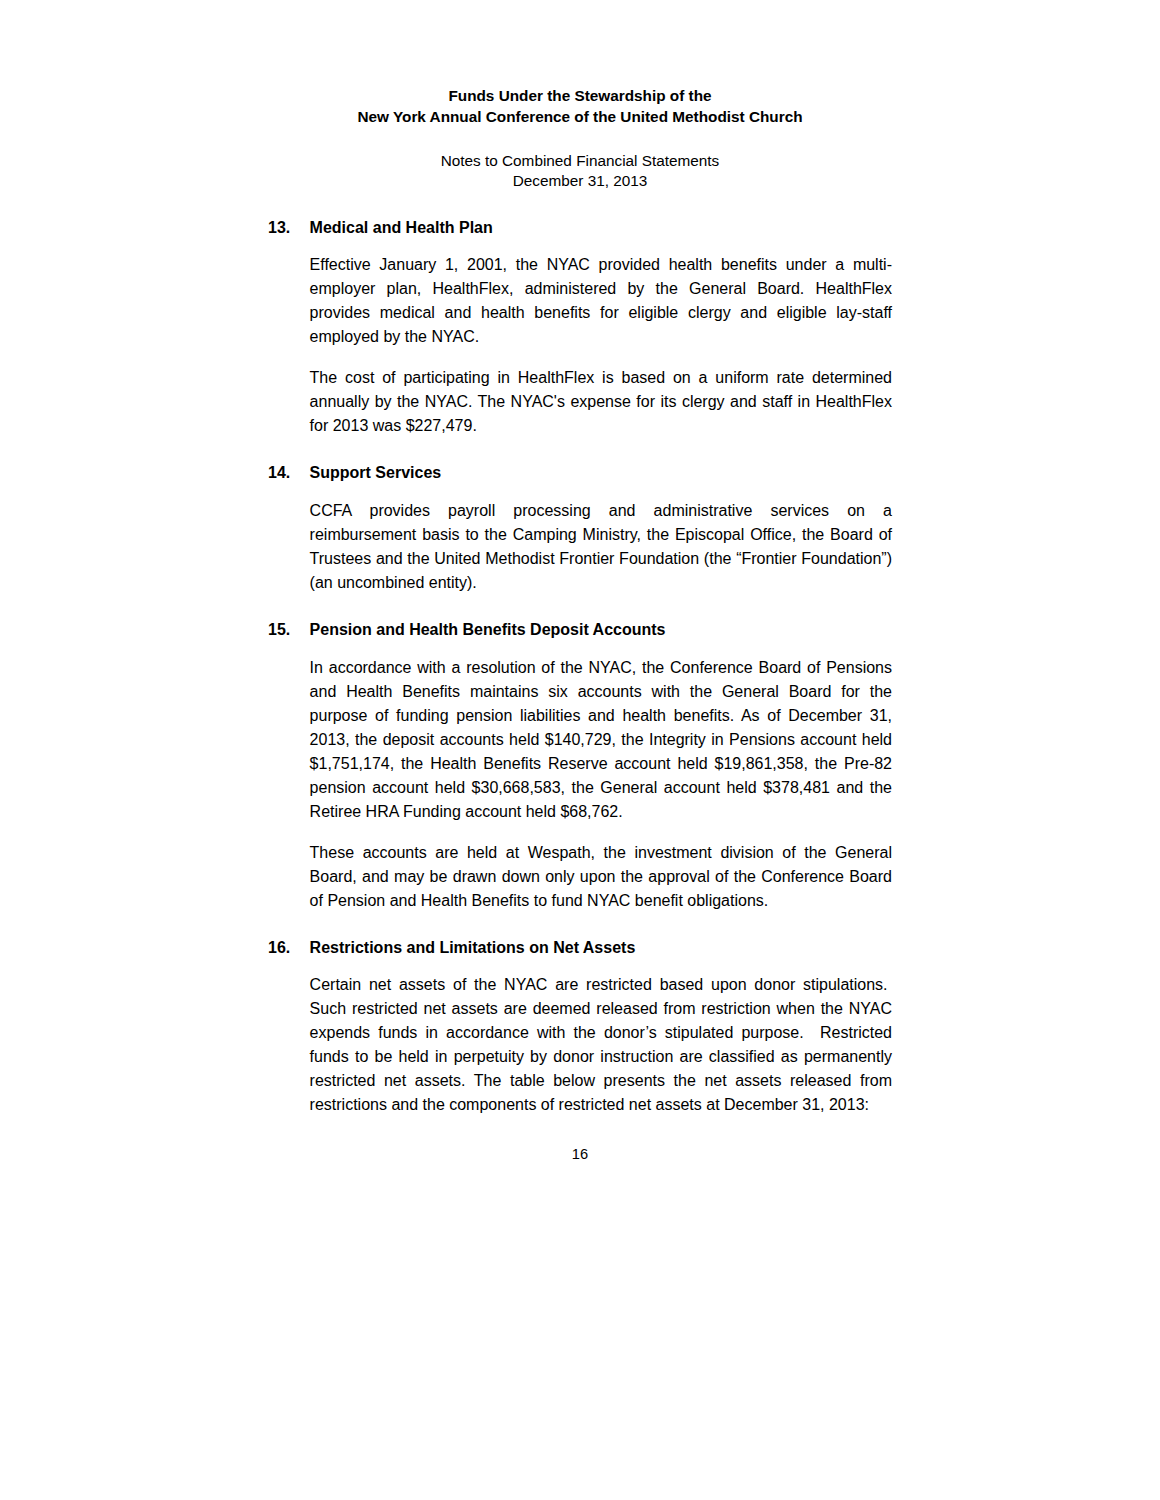Funds Under the Stewardship of the
New York Annual Conference of the United Methodist Church
Notes to Combined Financial Statements
December 31, 2013
13. Medical and Health Plan
Effective January 1, 2001, the NYAC provided health benefits under a multi-employer plan, HealthFlex, administered by the General Board. HealthFlex provides medical and health benefits for eligible clergy and eligible lay-staff employed by the NYAC.
The cost of participating in HealthFlex is based on a uniform rate determined annually by the NYAC. The NYAC's expense for its clergy and staff in HealthFlex for 2013 was $227,479.
14. Support Services
CCFA provides payroll processing and administrative services on a reimbursement basis to the Camping Ministry, the Episcopal Office, the Board of Trustees and the United Methodist Frontier Foundation (the “Frontier Foundation”) (an uncombined entity).
15. Pension and Health Benefits Deposit Accounts
In accordance with a resolution of the NYAC, the Conference Board of Pensions and Health Benefits maintains six accounts with the General Board for the purpose of funding pension liabilities and health benefits. As of December 31, 2013, the deposit accounts held $140,729, the Integrity in Pensions account held $1,751,174, the Health Benefits Reserve account held $19,861,358, the Pre-82 pension account held $30,668,583, the General account held $378,481 and the Retiree HRA Funding account held $68,762.
These accounts are held at Wespath, the investment division of the General Board, and may be drawn down only upon the approval of the Conference Board of Pension and Health Benefits to fund NYAC benefit obligations.
16. Restrictions and Limitations on Net Assets
Certain net assets of the NYAC are restricted based upon donor stipulations. Such restricted net assets are deemed released from restriction when the NYAC expends funds in accordance with the donor’s stipulated purpose. Restricted funds to be held in perpetuity by donor instruction are classified as permanently restricted net assets. The table below presents the net assets released from restrictions and the components of restricted net assets at December 31, 2013:
16